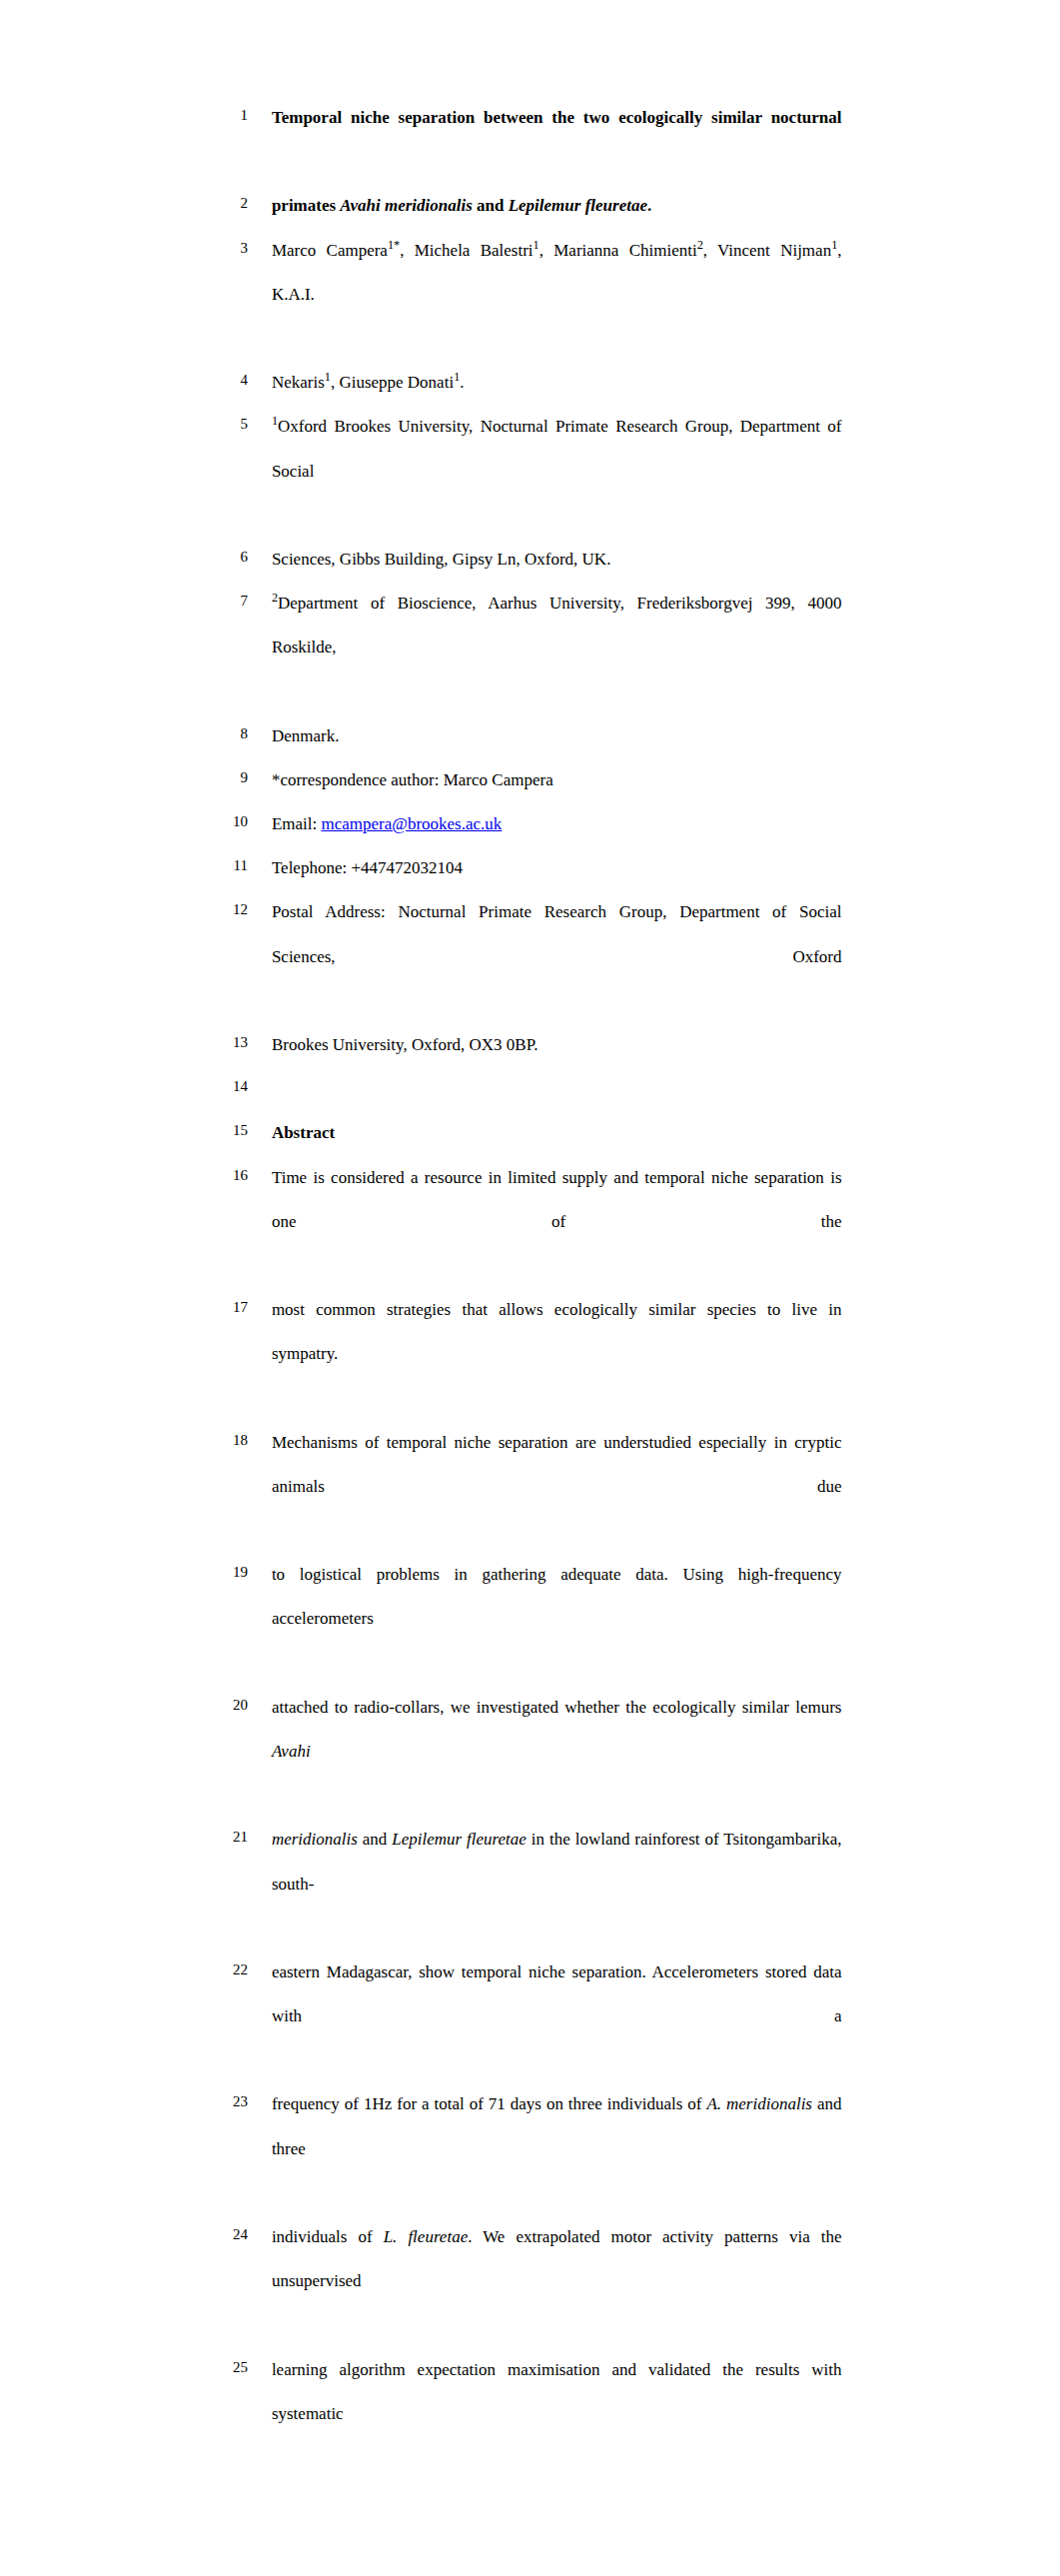1
Temporal niche separation between the two ecologically similar nocturnal
2
primates Avahi meridionalis and Lepilemur fleuretae.
3
Marco Campera1*, Michela Balestri1, Marianna Chimienti2, Vincent Nijman1, K.A.I.
4
Nekaris1, Giuseppe Donati1.
5
1Oxford Brookes University, Nocturnal Primate Research Group, Department of Social
6
Sciences, Gibbs Building, Gipsy Ln, Oxford, UK.
7
2Department of Bioscience, Aarhus University, Frederiksborgvej 399, 4000 Roskilde,
8
Denmark.
9
*correspondence author: Marco Campera
10
Email: mcampera@brookes.ac.uk
11
Telephone: +447472032104
12
Postal Address: Nocturnal Primate Research Group, Department of Social Sciences, Oxford
13
Brookes University, Oxford, OX3 0BP.
14
15
Abstract
16
Time is considered a resource in limited supply and temporal niche separation is one of the
17
most common strategies that allows ecologically similar species to live in sympatry.
18
Mechanisms of temporal niche separation are understudied especially in cryptic animals due
19
to logistical problems in gathering adequate data. Using high-frequency accelerometers
20
attached to radio-collars, we investigated whether the ecologically similar lemurs Avahi
21
meridionalis and Lepilemur fleuretae in the lowland rainforest of Tsitongambarika, south-
22
eastern Madagascar, show temporal niche separation. Accelerometers stored data with a
23
frequency of 1Hz for a total of 71 days on three individuals of A. meridionalis and three
24
individuals of L. fleuretae. We extrapolated motor activity patterns via the unsupervised
25
learning algorithm expectation maximisation and validated the results with systematic